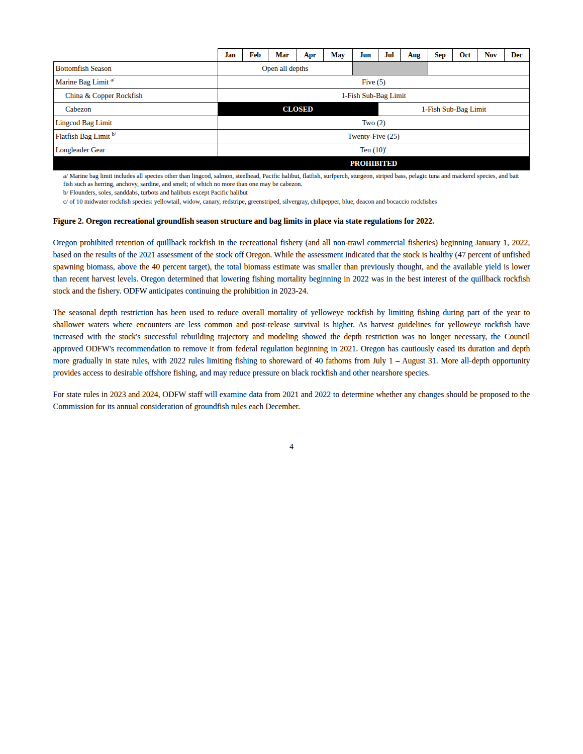| | Jan | Feb | Mar | Apr | May | Jun | Jul | Aug | Sep | Oct | Nov | Dec |
| --- | --- | --- | --- | --- | --- | --- | --- | --- | --- | --- | --- | --- |
| Bottomfish Season | Open all depths | < 40 fm | |
| Marine Bag Limit a/ | Five (5) |
| China & Copper Rockfish | 1-Fish Sub-Bag Limit |
| Cabezon | CLOSED | 1-Fish Sub-Bag Limit |
| Lingcod Bag Limit | Two (2) |
| Flatfish Bag Limit b/ | Twenty-Five (25) |
| Longleader Gear | Ten (10) c |
| Quillback & Yelloweye Rockfish | PROHIBITED |
a/ Marine bag limit includes all species other than lingcod, salmon, steelhead, Pacific halibut, flatfish, surfperch, sturgeon, striped bass, pelagic tuna and mackerel species, and bait fish such as herring, anchovy, sardine, and smelt; of which no more than one may be cabezon.
b/ Flounders, soles, sanddabs, turbots and halibuts except Pacific halibut
c/ of 10 midwater rockfish species: yellowtail, widow, canary, redstripe, greenstriped, silvergray, chilipepper, blue, deacon and bocaccio rockfishes
Figure 2. Oregon recreational groundfish season structure and bag limits in place via state regulations for 2022.
Oregon prohibited retention of quillback rockfish in the recreational fishery (and all non-trawl commercial fisheries) beginning January 1, 2022, based on the results of the 2021 assessment of the stock off Oregon. While the assessment indicated that the stock is healthy (47 percent of unfished spawning biomass, above the 40 percent target), the total biomass estimate was smaller than previously thought, and the available yield is lower than recent harvest levels. Oregon determined that lowering fishing mortality beginning in 2022 was in the best interest of the quillback rockfish stock and the fishery. ODFW anticipates continuing the prohibition in 2023-24.
The seasonal depth restriction has been used to reduce overall mortality of yelloweye rockfish by limiting fishing during part of the year to shallower waters where encounters are less common and post-release survival is higher. As harvest guidelines for yelloweye rockfish have increased with the stock's successful rebuilding trajectory and modeling showed the depth restriction was no longer necessary, the Council approved ODFW's recommendation to remove it from federal regulation beginning in 2021. Oregon has cautiously eased its duration and depth more gradually in state rules, with 2022 rules limiting fishing to shoreward of 40 fathoms from July 1 – August 31. More all-depth opportunity provides access to desirable offshore fishing, and may reduce pressure on black rockfish and other nearshore species.
For state rules in 2023 and 2024, ODFW staff will examine data from 2021 and 2022 to determine whether any changes should be proposed to the Commission for its annual consideration of groundfish rules each December.
4